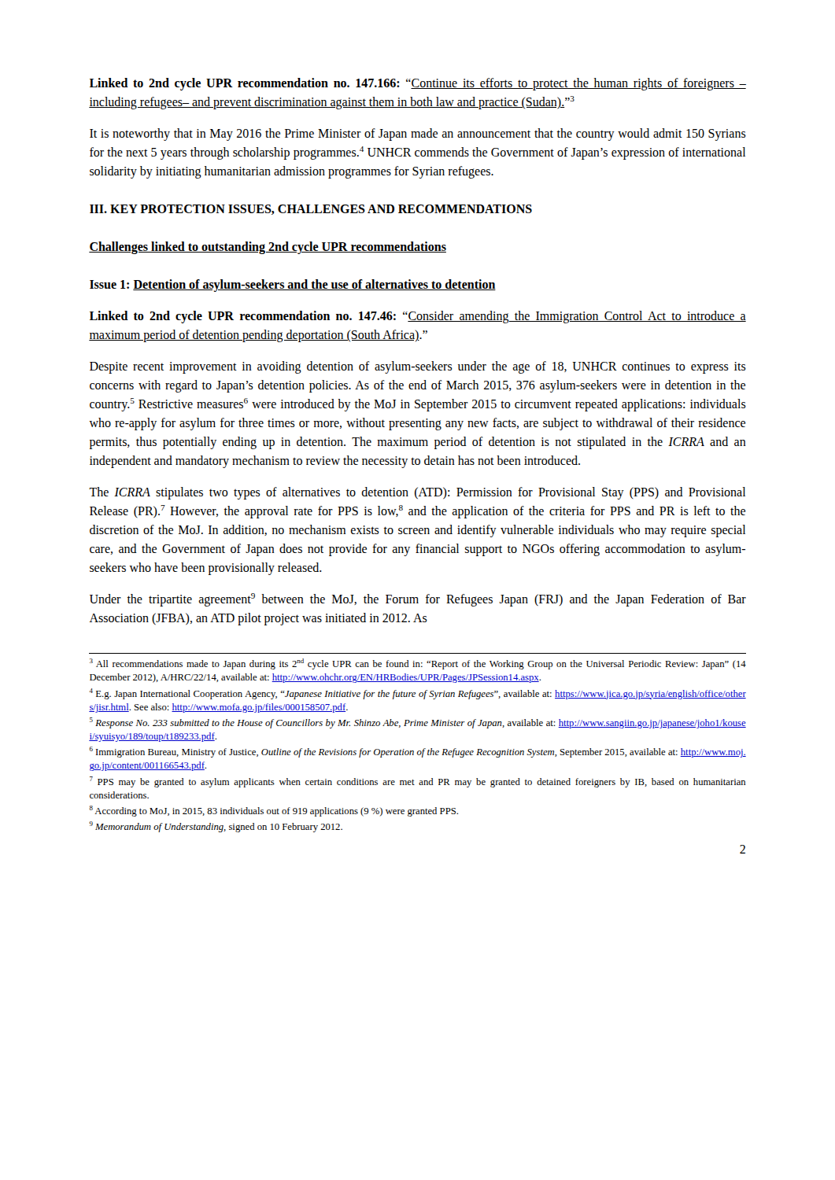Linked to 2nd cycle UPR recommendation no. 147.166: “Continue its efforts to protect the human rights of foreigners –including refugees– and prevent discrimination against them in both law and practice (Sudan).”3
It is noteworthy that in May 2016 the Prime Minister of Japan made an announcement that the country would admit 150 Syrians for the next 5 years through scholarship programmes.4 UNHCR commends the Government of Japan’s expression of international solidarity by initiating humanitarian admission programmes for Syrian refugees.
III. KEY PROTECTION ISSUES, CHALLENGES AND RECOMMENDATIONS
Challenges linked to outstanding 2nd cycle UPR recommendations
Issue 1: Detention of asylum-seekers and the use of alternatives to detention
Linked to 2nd cycle UPR recommendation no. 147.46: “Consider amending the Immigration Control Act to introduce a maximum period of detention pending deportation (South Africa).”
Despite recent improvement in avoiding detention of asylum-seekers under the age of 18, UNHCR continues to express its concerns with regard to Japan’s detention policies. As of the end of March 2015, 376 asylum-seekers were in detention in the country.5 Restrictive measures6 were introduced by the MoJ in September 2015 to circumvent repeated applications: individuals who re-apply for asylum for three times or more, without presenting any new facts, are subject to withdrawal of their residence permits, thus potentially ending up in detention. The maximum period of detention is not stipulated in the ICRRA and an independent and mandatory mechanism to review the necessity to detain has not been introduced.
The ICRRA stipulates two types of alternatives to detention (ATD): Permission for Provisional Stay (PPS) and Provisional Release (PR).7 However, the approval rate for PPS is low,8 and the application of the criteria for PPS and PR is left to the discretion of the MoJ. In addition, no mechanism exists to screen and identify vulnerable individuals who may require special care, and the Government of Japan does not provide for any financial support to NGOs offering accommodation to asylum-seekers who have been provisionally released.
Under the tripartite agreement9 between the MoJ, the Forum for Refugees Japan (FRJ) and the Japan Federation of Bar Association (JFBA), an ATD pilot project was initiated in 2012. As
3 All recommendations made to Japan during its 2nd cycle UPR can be found in: “Report of the Working Group on the Universal Periodic Review: Japan” (14 December 2012), A/HRC/22/14, available at: http://www.ohchr.org/EN/HRBodies/UPR/Pages/JPSession14.aspx.
4 E.g. Japan International Cooperation Agency, “Japanese Initiative for the future of Syrian Refugees”, available at: https://www.jica.go.jp/syria/english/office/others/jisr.html. See also: http://www.mofa.go.jp/files/000158507.pdf.
5 Response No. 233 submitted to the House of Councillors by Mr. Shinzo Abe, Prime Minister of Japan, available at: http://www.sangiin.go.jp/japanese/joho1/kousei/syuisyo/189/toup/t189233.pdf.
6 Immigration Bureau, Ministry of Justice, Outline of the Revisions for Operation of the Refugee Recognition System, September 2015, available at: http://www.moj.go.jp/content/001166543.pdf.
7 PPS may be granted to asylum applicants when certain conditions are met and PR may be granted to detained foreigners by IB, based on humanitarian considerations.
8 According to MoJ, in 2015, 83 individuals out of 919 applications (9 %) were granted PPS.
9 Memorandum of Understanding, signed on 10 February 2012.
2